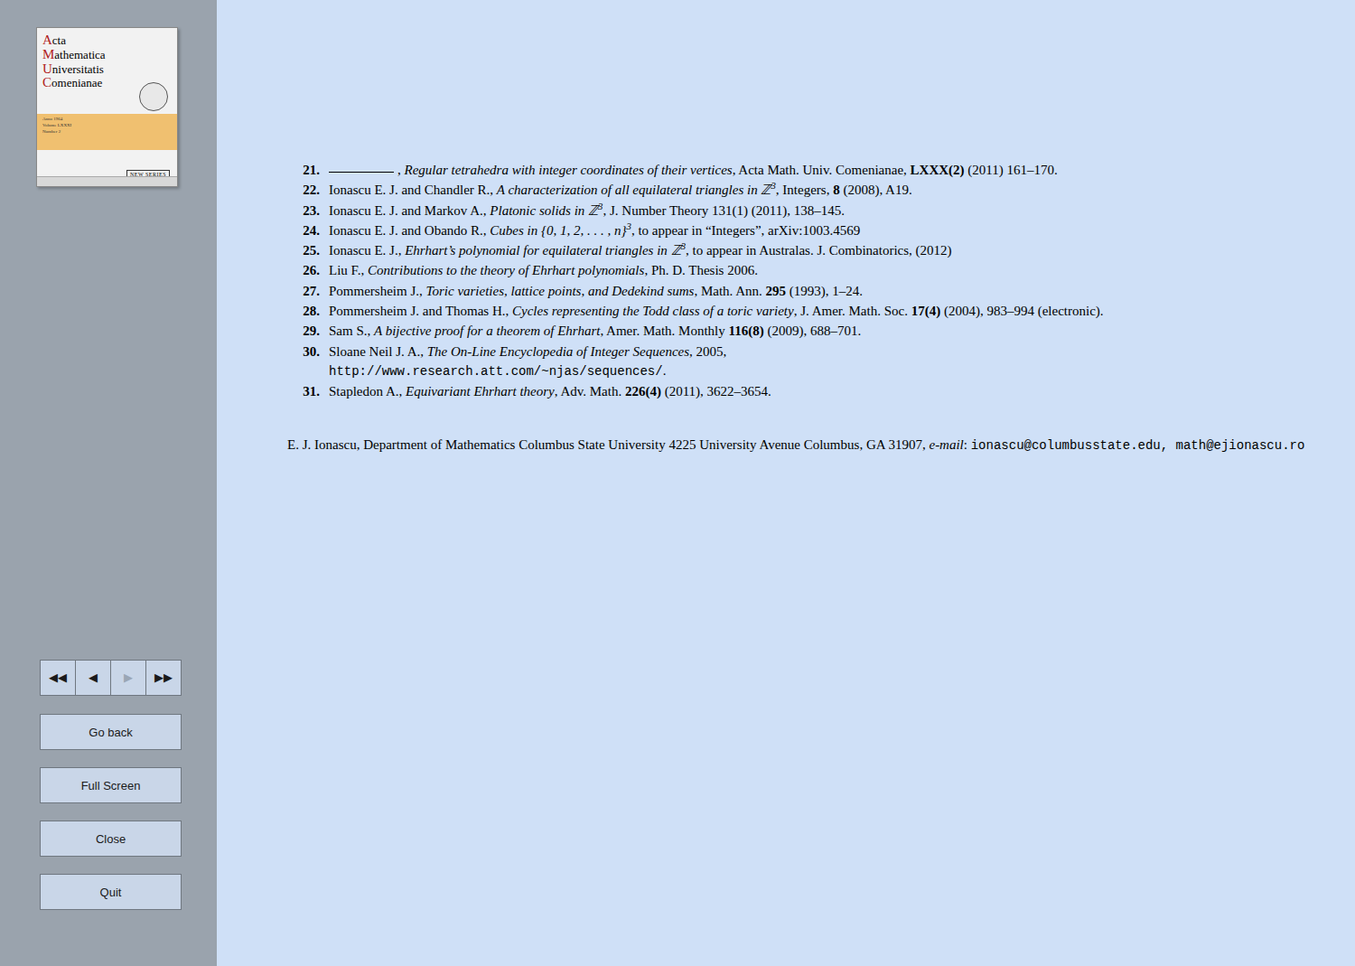Acta
Mathematica
Universitatis
Comenianae
Anno 1964
Volume LXXXI
Number 2
NEW SERIES
◀◀
◀
▶
▶▶
Go back
Full Screen
Close
Quit
21. , Regular tetrahedra with integer coordinates of their vertices, Acta Math. Univ. Comenianae, LXXX(2) (2011) 161–170.
22. Ionascu E. J. and Chandler R., A characterization of all equilateral triangles in ℤ3, Integers, 8 (2008), A19.
23. Ionascu E. J. and Markov A., Platonic solids in ℤ3, J. Number Theory 131(1) (2011), 138–145.
24. Ionascu E. J. and Obando R., Cubes in {0, 1, 2, . . . , n}3, to appear in “Integers”, arXiv:1003.4569
25. Ionascu E. J., Ehrhart’s polynomial for equilateral triangles in ℤ3, to appear in Australas. J. Combinatorics, (2012)
26. Liu F., Contributions to the theory of Ehrhart polynomials, Ph. D. Thesis 2006.
27. Pommersheim J., Toric varieties, lattice points, and Dedekind sums, Math. Ann. 295 (1993), 1–24.
28. Pommersheim J. and Thomas H., Cycles representing the Todd class of a toric variety, J. Amer. Math. Soc. 17(4) (2004), 983–994 (electronic).
29. Sam S., A bijective proof for a theorem of Ehrhart, Amer. Math. Monthly 116(8) (2009), 688–701.
30. Sloane Neil J. A., The On-Line Encyclopedia of Integer Sequences, 2005,
http://www.research.att.com/~njas/sequences/.
31. Stapledon A., Equivariant Ehrhart theory, Adv. Math. 226(4) (2011), 3622–3654.
E. J. Ionascu, Department of Mathematics Columbus State University 4225 University Avenue Columbus, GA 31907, e-mail: ionascu@columbusstate.edu, math@ejionascu.ro